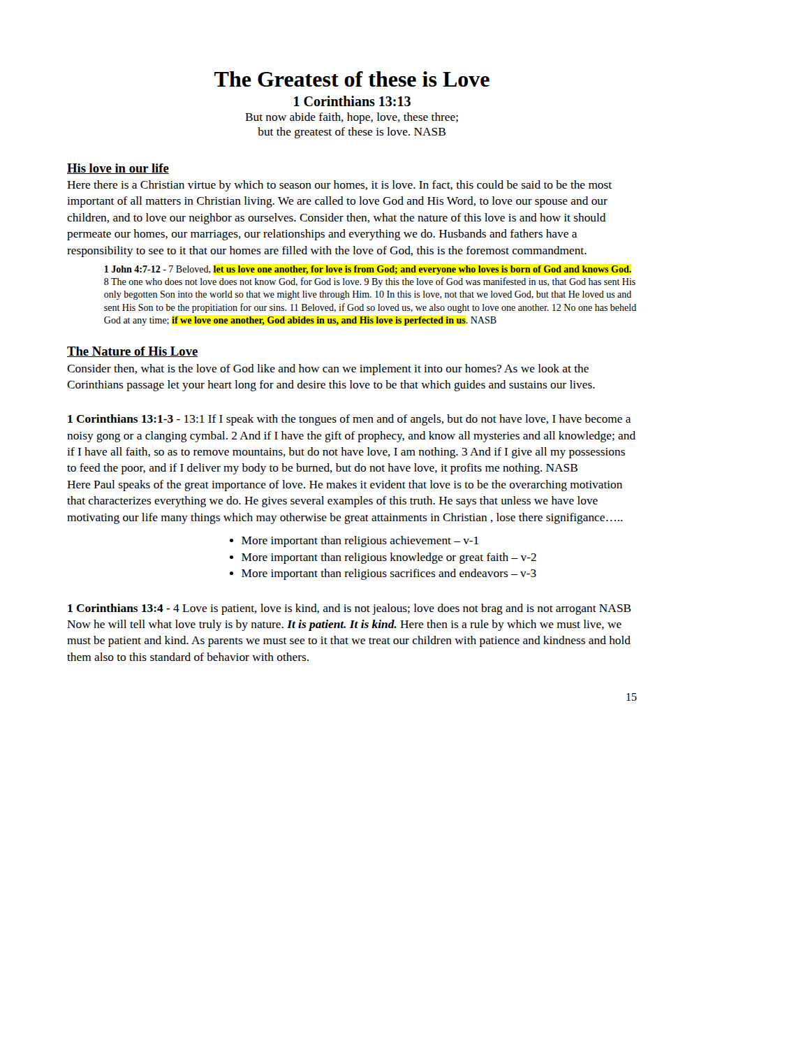The Greatest of these is Love
1 Corinthians 13:13
But now abide faith, hope, love, these three;
but the greatest of these is love. NASB
His love in our life
Here there is a Christian virtue by which to season our homes, it is love. In fact, this could be said to be the most important of all matters in Christian living. We are called to love God and His Word, to love our spouse and our children, and to love our neighbor as ourselves. Consider then, what the nature of this love is and how it should permeate our homes, our marriages, our relationships and everything we do. Husbands and fathers have a responsibility to see to it that our homes are filled with the love of God, this is the foremost commandment.
1 John 4:7-12 - 7 Beloved, let us love one another, for love is from God; and everyone who loves is born of God and knows God. 8 The one who does not love does not know God, for God is love. 9 By this the love of God was manifested in us, that God has sent His only begotten Son into the world so that we might live through Him. 10 In this is love, not that we loved God, but that He loved us and sent His Son to be the propitiation for our sins. 11 Beloved, if God so loved us, we also ought to love one another. 12 No one has beheld God at any time; if we love one another, God abides in us, and His love is perfected in us. NASB
The Nature of His Love
Consider then, what is the love of God like and how can we implement it into our homes? As we look at the Corinthians passage let your heart long for and desire this love to be that which guides and sustains our lives.
1 Corinthians 13:1-3 - 13:1 If I speak with the tongues of men and of angels, but do not have love, I have become a noisy gong or a clanging cymbal. 2 And if I have the gift of prophecy, and know all mysteries and all knowledge; and if I have all faith, so as to remove mountains, but do not have love, I am nothing. 3 And if I give all my possessions to feed the poor, and if I deliver my body to be burned, but do not have love, it profits me nothing. NASB
Here Paul speaks of the great importance of love. He makes it evident that love is to be the overarching motivation that characterizes everything we do. He gives several examples of this truth. He says that unless we have love motivating our life many things which may otherwise be great attainments in Christian , lose there signifigance…..
More important than religious achievement – v-1
More important than religious knowledge or great faith – v-2
More important than religious sacrifices and endeavors – v-3
1 Corinthians 13:4 - 4 Love is patient, love is kind, and is not jealous; love does not brag and is not arrogant NASB
Now he will tell what love truly is by nature. It is patient. It is kind. Here then is a rule by which we must live, we must be patient and kind. As parents we must see to it that we treat our children with patience and kindness and hold them also to this standard of behavior with others.
15